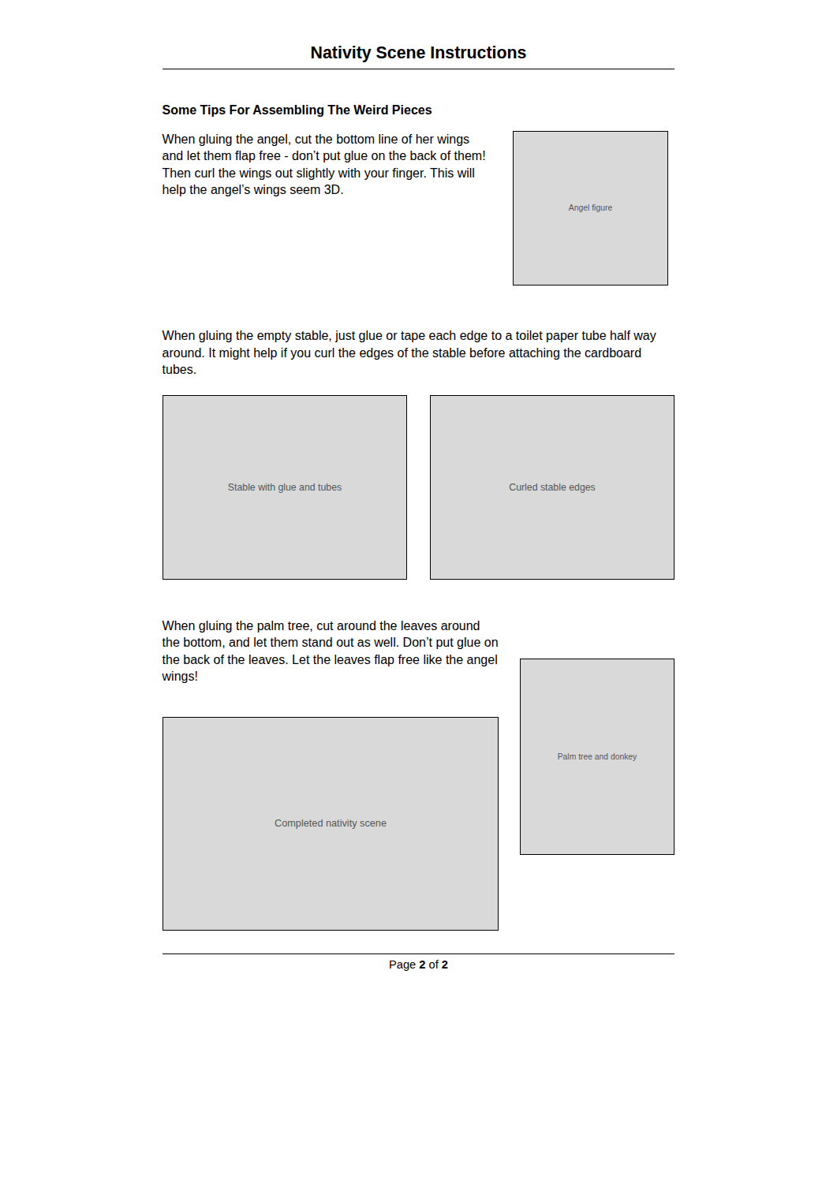Nativity Scene Instructions
Some Tips For Assembling The Weird Pieces
When gluing the angel, cut the bottom line of her wings and let them flap free - don’t put glue on the back of them! Then curl the wings out slightly with your finger. This will help the angel’s wings seem 3D.
When gluing the empty stable, just glue or tape each edge to a toilet paper tube half way around. It might help if you curl the edges of the stable before attaching the cardboard tubes.
When gluing the palm tree, cut around the leaves around the bottom, and let them stand out as well. Don’t put glue on the back of the leaves. Let the leaves flap free like the angel wings!
Page 2 of 2